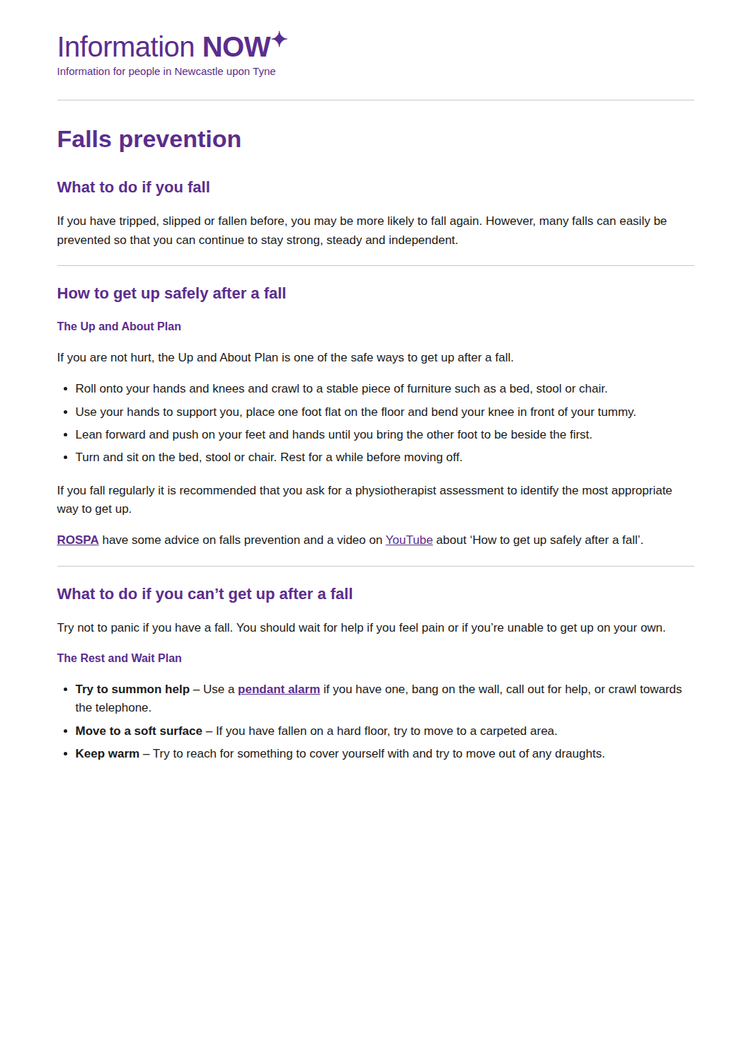Information NOW✦
Information for people in Newcastle upon Tyne
Falls prevention
What to do if you fall
If you have tripped, slipped or fallen before, you may be more likely to fall again. However, many falls can easily be prevented so that you can continue to stay strong, steady and independent.
How to get up safely after a fall
The Up and About Plan
If you are not hurt, the Up and About Plan is one of the safe ways to get up after a fall.
Roll onto your hands and knees and crawl to a stable piece of furniture such as a bed, stool or chair.
Use your hands to support you, place one foot flat on the floor and bend your knee in front of your tummy.
Lean forward and push on your feet and hands until you bring the other foot to be beside the first.
Turn and sit on the bed, stool or chair. Rest for a while before moving off.
If you fall regularly it is recommended that you ask for a physiotherapist assessment to identify the most appropriate way to get up.
ROSPA have some advice on falls prevention and a video on YouTube about ‘How to get up safely after a fall’.
What to do if you can’t get up after a fall
Try not to panic if you have a fall. You should wait for help if you feel pain or if you’re unable to get up on your own.
The Rest and Wait Plan
Try to summon help – Use a pendant alarm if you have one, bang on the wall, call out for help, or crawl towards the telephone.
Move to a soft surface – If you have fallen on a hard floor, try to move to a carpeted area.
Keep warm – Try to reach for something to cover yourself with and try to move out of any draughts.